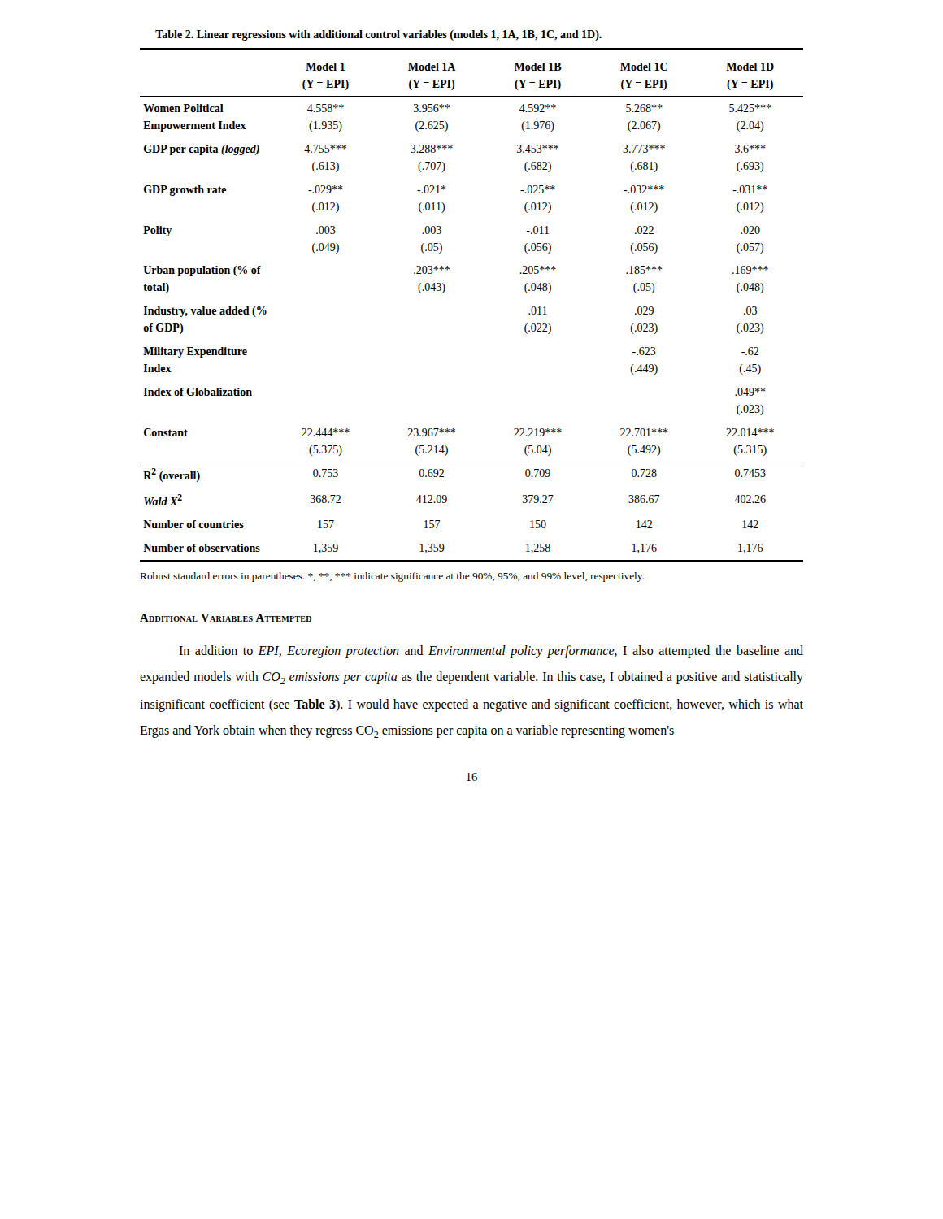Table 2. Linear regressions with additional control variables (models 1, 1A, 1B, 1C, and 1D).
| | Model 1 (Y = EPI) | Model 1A (Y = EPI) | Model 1B (Y = EPI) | Model 1C (Y = EPI) | Model 1D (Y = EPI) |
| --- | --- | --- | --- | --- | --- |
| Women Political Empowerment Index | 4.558** (1.935) | 3.956** (2.625) | 4.592** (1.976) | 5.268** (2.067) | 5.425*** (2.04) |
| GDP per capita (logged) | 4.755*** (.613) | 3.288*** (.707) | 3.453*** (.682) | 3.773*** (.681) | 3.6*** (.693) |
| GDP growth rate | -.029** (.012) | -.021* (.011) | -.025** (.012) | -.032*** (.012) | -.031** (.012) |
| Polity | .003 (.049) | .003 (.05) | -.011 (.056) | .022 (.056) | .020 (.057) |
| Urban population (% of total) | | .203*** (.043) | .205*** (.048) | .185*** (.05) | .169*** (.048) |
| Industry, value added (% of GDP) | | | .011 (.022) | .029 (.023) | .03 (.023) |
| Military Expenditure Index | | | | -.623 (.449) | -.62 (.45) |
| Index of Globalization | | | | | .049** (.023) |
| Constant | 22.444*** (5.375) | 23.967*** (5.214) | 22.219*** (5.04) | 22.701*** (5.492) | 22.014*** (5.315) |
| R 2 (overall) | 0.753 | 0.692 | 0.709 | 0.728 | 0.7453 |
| Wald X 2 | 368.72 | 412.09 | 379.27 | 386.67 | 402.26 |
| Number of countries | 157 | 157 | 150 | 142 | 142 |
| Number of observations | 1,359 | 1,359 | 1,258 | 1,176 | 1,176 |
Robust standard errors in parentheses. *, **, *** indicate significance at the 90%, 95%, and 99% level, respectively.
Additional Variables Attempted
In addition to EPI, Ecoregion protection and Environmental policy performance, I also attempted the baseline and expanded models with CO2 emissions per capita as the dependent variable. In this case, I obtained a positive and statistically insignificant coefficient (see Table 3). I would have expected a negative and significant coefficient, however, which is what Ergas and York obtain when they regress CO2 emissions per capita on a variable representing women's
16